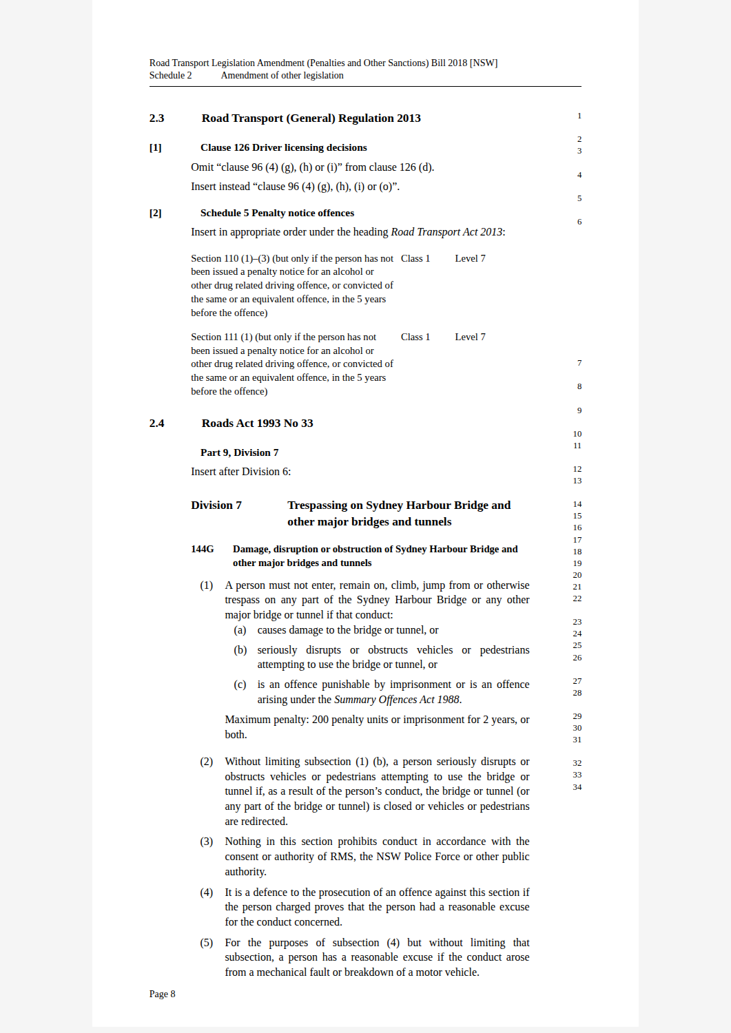Road Transport Legislation Amendment (Penalties and Other Sanctions) Bill 2018 [NSW]
Schedule 2 Amendment of other legislation
2.3 Road Transport (General) Regulation 2013
[1] Clause 126 Driver licensing decisions
Omit “clause 96 (4) (g), (h) or (i)” from clause 126 (d).
Insert instead “clause 96 (4) (g), (h), (i) or (o)”.
[2] Schedule 5 Penalty notice offences
Insert in appropriate order under the heading Road Transport Act 2013:
| Section 110 (1)–(3) (but only if the person has not been issued a penalty notice for an alcohol or other drug related driving offence, or convicted of the same or an equivalent offence, in the 5 years before the offence) | Class 1 | Level 7 |
| Section 111 (1) (but only if the person has not been issued a penalty notice for an alcohol or other drug related driving offence, or convicted of the same or an equivalent offence, in the 5 years before the offence) | Class 1 | Level 7 |
2.4 Roads Act 1993 No 33
Part 9, Division 7
Insert after Division 6:
Division 7 Trespassing on Sydney Harbour Bridge and other major bridges and tunnels
144G Damage, disruption or obstruction of Sydney Harbour Bridge and other major bridges and tunnels
(1) A person must not enter, remain on, climb, jump from or otherwise trespass on any part of the Sydney Harbour Bridge or any other major bridge or tunnel if that conduct:
(a) causes damage to the bridge or tunnel, or
(b) seriously disrupts or obstructs vehicles or pedestrians attempting to use the bridge or tunnel, or
(c) is an offence punishable by imprisonment or is an offence arising under the Summary Offences Act 1988.
Maximum penalty: 200 penalty units or imprisonment for 2 years, or both.
(2) Without limiting subsection (1) (b), a person seriously disrupts or obstructs vehicles or pedestrians attempting to use the bridge or tunnel if, as a result of the person’s conduct, the bridge or tunnel (or any part of the bridge or tunnel) is closed or vehicles or pedestrians are redirected.
(3) Nothing in this section prohibits conduct in accordance with the consent or authority of RMS, the NSW Police Force or other public authority.
(4) It is a defence to the prosecution of an offence against this section if the person charged proves that the person had a reasonable excuse for the conduct concerned.
(5) For the purposes of subsection (4) but without limiting that subsection, a person has a reasonable excuse if the conduct arose from a mechanical fault or breakdown of a motor vehicle.
1
2
3
4
5
6
7
8
9
10
11
12
13
14
15
16
17
18
19
20
21
22
23
24
25
26
27
28
29
30
31
32
33
34
Page 8